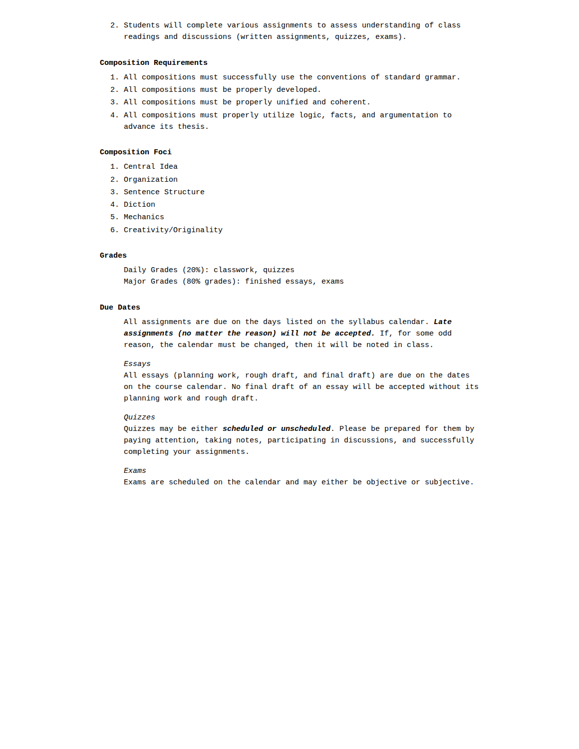Students will complete various assignments to assess understanding of class readings and discussions (written assignments, quizzes, exams).
Composition Requirements
All compositions must successfully use the conventions of standard grammar.
All compositions must be properly developed.
All compositions must be properly unified and coherent.
All compositions must properly utilize logic, facts, and argumentation to advance its thesis.
Composition Foci
Central Idea
Organization
Sentence Structure
Diction
Mechanics
Creativity/Originality
Grades
Daily Grades (20%): classwork, quizzes
Major Grades (80% grades): finished essays, exams
Due Dates
All assignments are due on the days listed on the syllabus calendar. Late assignments (no matter the reason) will not be accepted. If, for some odd reason, the calendar must be changed, then it will be noted in class.
Essays
All essays (planning work, rough draft, and final draft) are due on the dates on the course calendar. No final draft of an essay will be accepted without its planning work and rough draft.
Quizzes
Quizzes may be either scheduled or unscheduled. Please be prepared for them by paying attention, taking notes, participating in discussions, and successfully completing your assignments.
Exams
Exams are scheduled on the calendar and may either be objective or subjective.